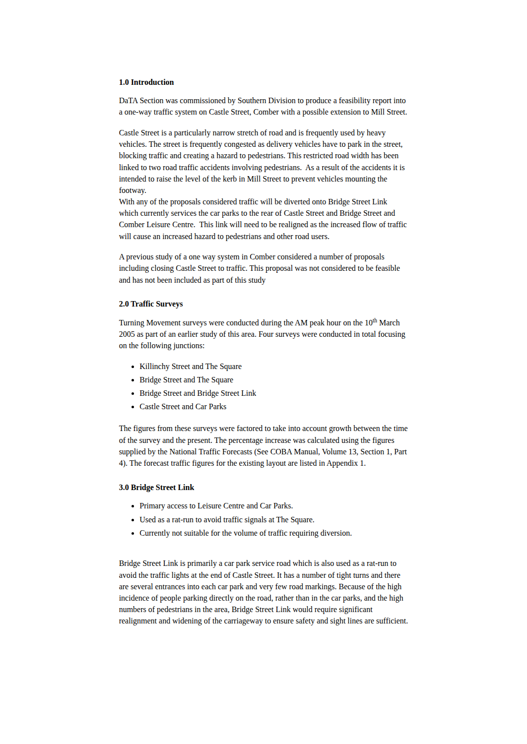1.0 Introduction
DaTA Section was commissioned by Southern Division to produce a feasibility report into a one-way traffic system on Castle Street, Comber with a possible extension to Mill Street.
Castle Street is a particularly narrow stretch of road and is frequently used by heavy vehicles. The street is frequently congested as delivery vehicles have to park in the street, blocking traffic and creating a hazard to pedestrians. This restricted road width has been linked to two road traffic accidents involving pedestrians. As a result of the accidents it is intended to raise the level of the kerb in Mill Street to prevent vehicles mounting the footway.
With any of the proposals considered traffic will be diverted onto Bridge Street Link which currently services the car parks to the rear of Castle Street and Bridge Street and Comber Leisure Centre. This link will need to be realigned as the increased flow of traffic will cause an increased hazard to pedestrians and other road users.
A previous study of a one way system in Comber considered a number of proposals including closing Castle Street to traffic. This proposal was not considered to be feasible and has not been included as part of this study
2.0 Traffic Surveys
Turning Movement surveys were conducted during the AM peak hour on the 10th March 2005 as part of an earlier study of this area. Four surveys were conducted in total focusing on the following junctions:
Killinchy Street and The Square
Bridge Street and The Square
Bridge Street and Bridge Street Link
Castle Street and Car Parks
The figures from these surveys were factored to take into account growth between the time of the survey and the present. The percentage increase was calculated using the figures supplied by the National Traffic Forecasts (See COBA Manual, Volume 13, Section 1, Part 4). The forecast traffic figures for the existing layout are listed in Appendix 1.
3.0 Bridge Street Link
Primary access to Leisure Centre and Car Parks.
Used as a rat-run to avoid traffic signals at The Square.
Currently not suitable for the volume of traffic requiring diversion.
Bridge Street Link is primarily a car park service road which is also used as a rat-run to avoid the traffic lights at the end of Castle Street. It has a number of tight turns and there are several entrances into each car park and very few road markings. Because of the high incidence of people parking directly on the road, rather than in the car parks, and the high numbers of pedestrians in the area, Bridge Street Link would require significant realignment and widening of the carriageway to ensure safety and sight lines are sufficient.